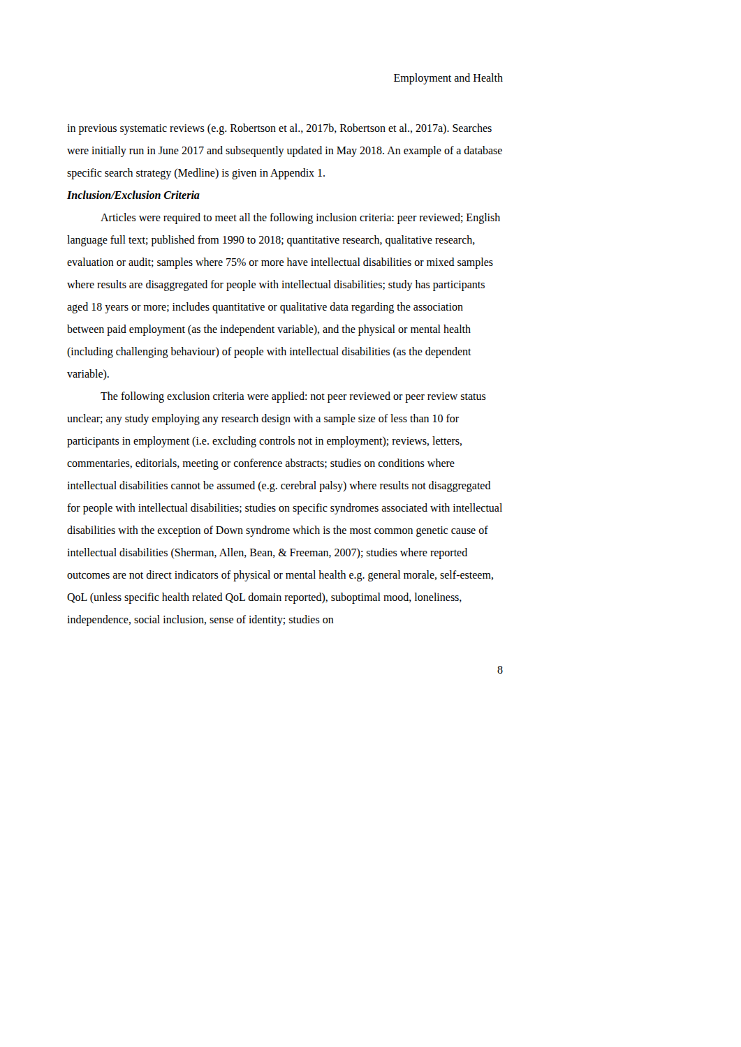Employment and Health
in previous systematic reviews (e.g. Robertson et al., 2017b, Robertson et al., 2017a). Searches were initially run in June 2017 and subsequently updated in May 2018. An example of a database specific search strategy (Medline) is given in Appendix 1.
Inclusion/Exclusion Criteria
Articles were required to meet all the following inclusion criteria: peer reviewed; English language full text; published from 1990 to 2018; quantitative research, qualitative research, evaluation or audit; samples where 75% or more have intellectual disabilities or mixed samples where results are disaggregated for people with intellectual disabilities; study has participants aged 18 years or more; includes quantitative or qualitative data regarding the association between paid employment (as the independent variable), and the physical or mental health (including challenging behaviour) of people with intellectual disabilities (as the dependent variable).
The following exclusion criteria were applied: not peer reviewed or peer review status unclear; any study employing any research design with a sample size of less than 10 for participants in employment (i.e. excluding controls not in employment); reviews, letters, commentaries, editorials, meeting or conference abstracts; studies on conditions where intellectual disabilities cannot be assumed (e.g. cerebral palsy) where results not disaggregated for people with intellectual disabilities; studies on specific syndromes associated with intellectual disabilities with the exception of Down syndrome which is the most common genetic cause of intellectual disabilities (Sherman, Allen, Bean, & Freeman, 2007); studies where reported outcomes are not direct indicators of physical or mental health e.g. general morale, self-esteem, QoL (unless specific health related QoL domain reported), suboptimal mood, loneliness, independence, social inclusion, sense of identity; studies on
8